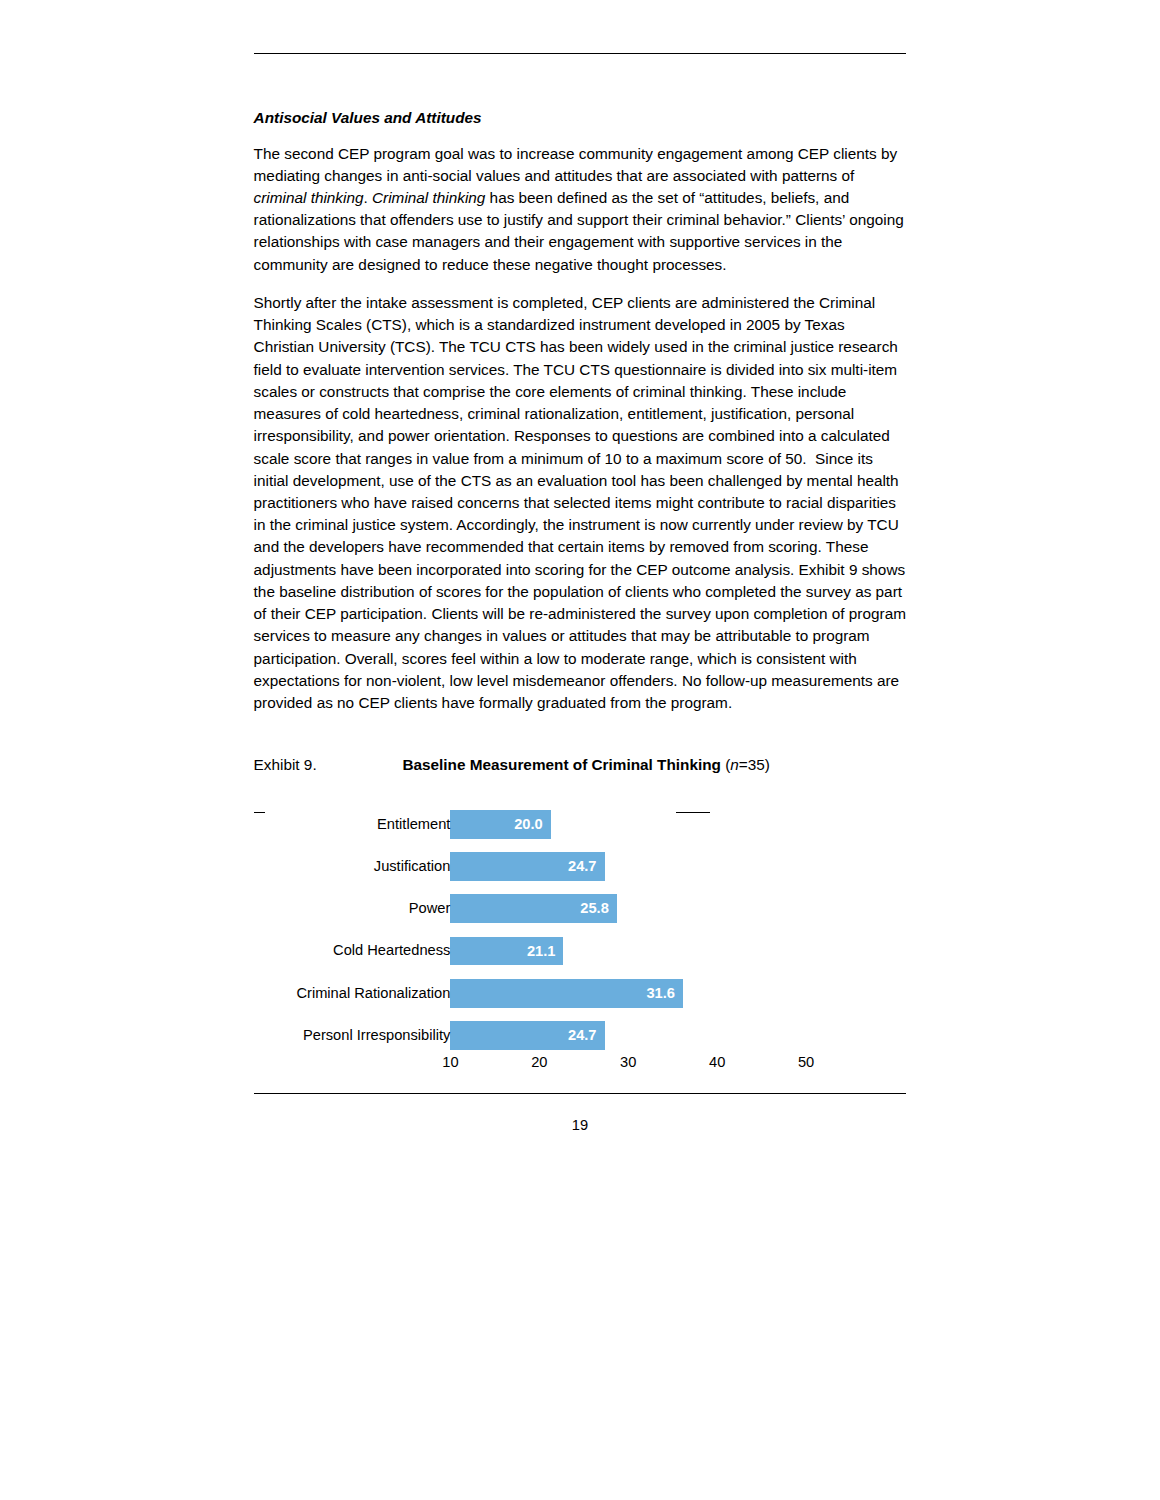Antisocial Values and Attitudes
The second CEP program goal was to increase community engagement among CEP clients by mediating changes in anti-social values and attitudes that are associated with patterns of criminal thinking. Criminal thinking has been defined as the set of “attitudes, beliefs, and rationalizations that offenders use to justify and support their criminal behavior.” Clients’ ongoing relationships with case managers and their engagement with supportive services in the community are designed to reduce these negative thought processes.
Shortly after the intake assessment is completed, CEP clients are administered the Criminal Thinking Scales (CTS), which is a standardized instrument developed in 2005 by Texas Christian University (TCS). The TCU CTS has been widely used in the criminal justice research field to evaluate intervention services. The TCU CTS questionnaire is divided into six multi-item scales or constructs that comprise the core elements of criminal thinking. These include measures of cold heartedness, criminal rationalization, entitlement, justification, personal irresponsibility, and power orientation. Responses to questions are combined into a calculated scale score that ranges in value from a minimum of 10 to a maximum score of 50. Since its initial development, use of the CTS as an evaluation tool has been challenged by mental health practitioners who have raised concerns that selected items might contribute to racial disparities in the criminal justice system. Accordingly, the instrument is now currently under review by TCU and the developers have recommended that certain items by removed from scoring. These adjustments have been incorporated into scoring for the CEP outcome analysis. Exhibit 9 shows the baseline distribution of scores for the population of clients who completed the survey as part of their CEP participation. Clients will be re-administered the survey upon completion of program services to measure any changes in values or attitudes that may be attributable to program participation. Overall, scores feel within a low to moderate range, which is consistent with expectations for non-violent, low level misdemeanor offenders. No follow-up measurements are provided as no CEP clients have formally graduated from the program.
Exhibit 9. Baseline Measurement of Criminal Thinking (n=35)
| Entitlement | 20.0 |
| Justification | 24.7 |
| Power | 25.8 |
| Cold Heartedness | 21.1 |
| Criminal Rationalization | 31.6 |
| Personl Irresponsibility | 24.7 |
| | 10 20 30 40 50 |
19